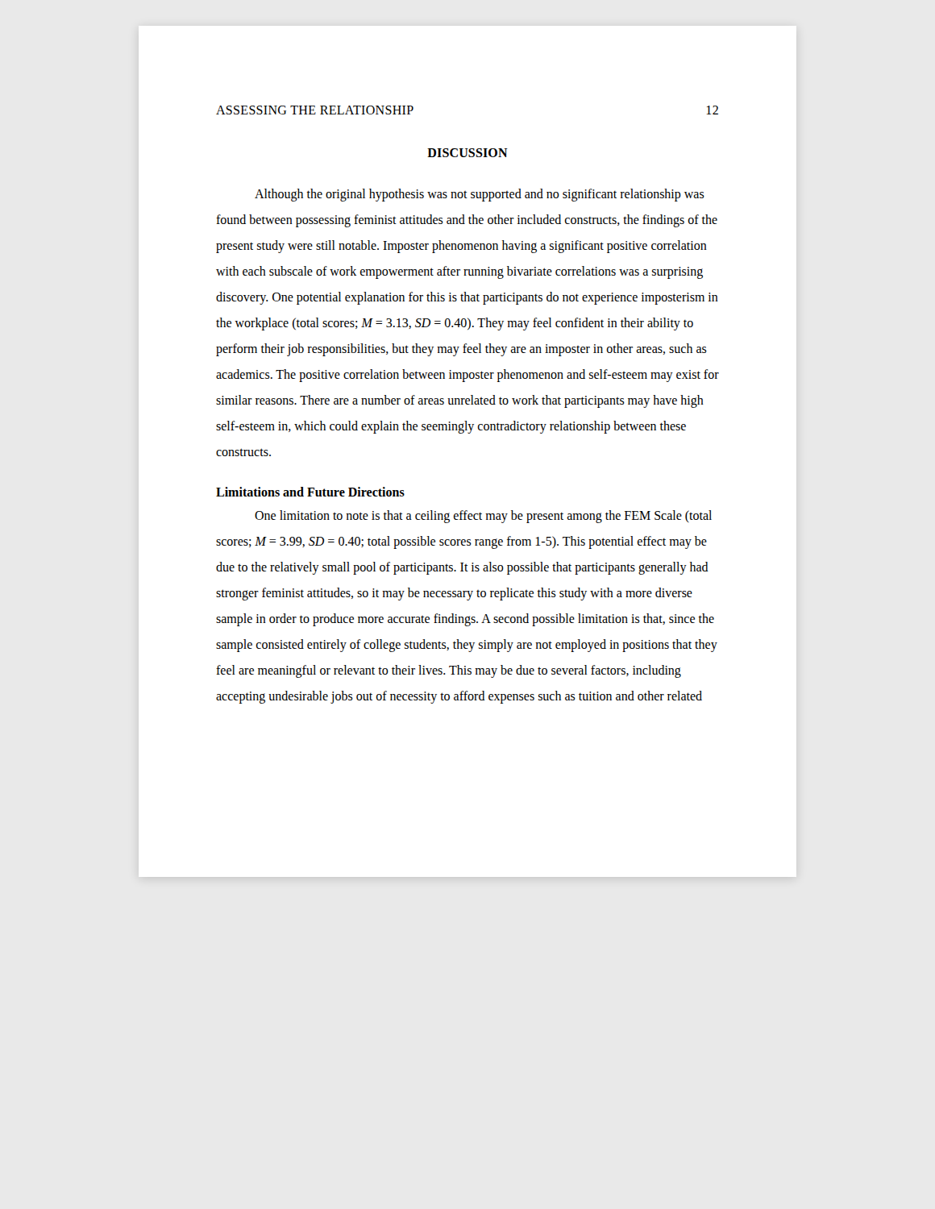Assessing the Relationship 12
Discussion
Although the original hypothesis was not supported and no significant relationship was found between possessing feminist attitudes and the other included constructs, the findings of the present study were still notable. Imposter phenomenon having a significant positive correlation with each subscale of work empowerment after running bivariate correlations was a surprising discovery. One potential explanation for this is that participants do not experience imposterism in the workplace (total scores; M = 3.13, SD = 0.40). They may feel confident in their ability to perform their job responsibilities, but they may feel they are an imposter in other areas, such as academics. The positive correlation between imposter phenomenon and self-esteem may exist for similar reasons. There are a number of areas unrelated to work that participants may have high self-esteem in, which could explain the seemingly contradictory relationship between these constructs.
Limitations and Future Directions
One limitation to note is that a ceiling effect may be present among the FEM Scale (total scores; M = 3.99, SD = 0.40; total possible scores range from 1-5). This potential effect may be due to the relatively small pool of participants. It is also possible that participants generally had stronger feminist attitudes, so it may be necessary to replicate this study with a more diverse sample in order to produce more accurate findings. A second possible limitation is that, since the sample consisted entirely of college students, they simply are not employed in positions that they feel are meaningful or relevant to their lives. This may be due to several factors, including accepting undesirable jobs out of necessity to afford expenses such as tuition and other related